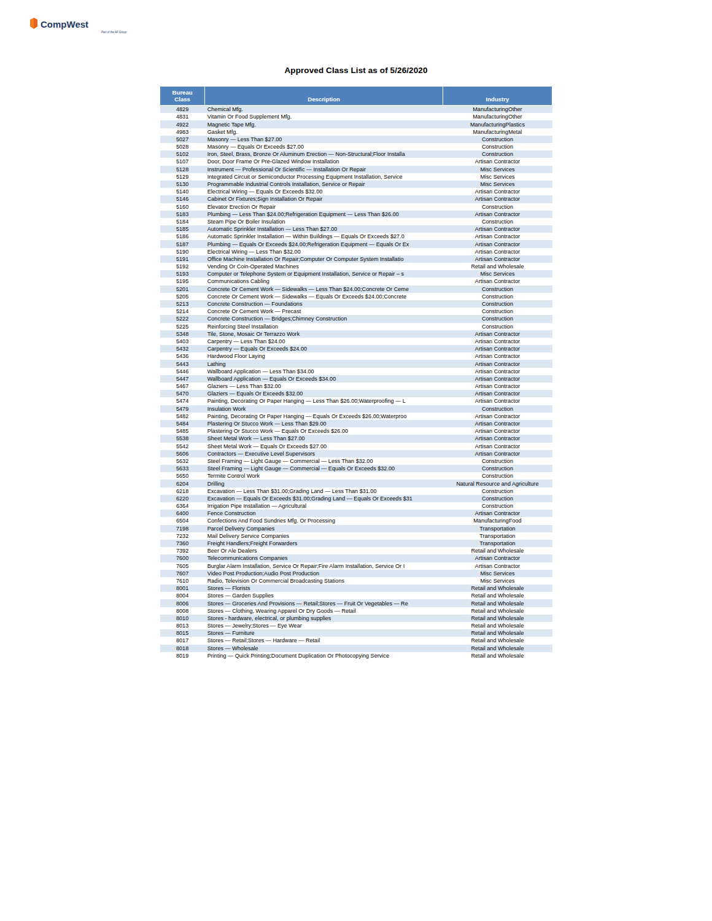CompWest Part of the AF Group
Approved Class List as of 5/26/2020
| Bureau Class | Description | Industry |
| --- | --- | --- |
| 4829 | Chemical Mfg. | ManufacturingOther |
| 4831 | Vitamin Or Food Supplement Mfg. | ManufacturingOther |
| 4922 | Magnetic Tape Mfg. | ManufacturingPlastics |
| 4983 | Gasket Mfg. | ManufacturingMetal |
| 5027 | Masonry — Less Than $27.00 | Construction |
| 5028 | Masonry — Equals Or Exceeds $27.00 | Construction |
| 5102 | Iron, Steel, Brass, Bronze Or Aluminum Erection — Non-Structural;Floor Installa | Construction |
| 5107 | Door, Door Frame Or Pre-Glazed Window Installation | Artisan Contractor |
| 5128 | Instrument — Professional Or Scientific — Installation Or Repair | Misc Services |
| 5129 | Integrated Circuit or Semiconductor Processing Equipment Installation, Service | Misc Services |
| 5130 | Programmable Industrial Controls Installation, Service or Repair | Misc Services |
| 5140 | Electrical Wiring — Equals Or Exceeds $32.00 | Artisan Contractor |
| 5146 | Cabinet Or Fixtures;Sign Installation Or Repair | Artisan Contractor |
| 5160 | Elevator Erection Or Repair | Construction |
| 5183 | Plumbing — Less Than $24.00;Refrigeration Equipment — Less Than $26.00 | Artisan Contractor |
| 5184 | Steam Pipe Or Boiler Insulation | Construction |
| 5185 | Automatic Sprinkler Installation — Less Than $27.00 | Artisan Contractor |
| 5186 | Automatic Sprinkler Installation — Within Buildings — Equals Or Exceeds $27.0 | Artisan Contractor |
| 5187 | Plumbing — Equals Or Exceeds $24.00;Refrigeration Equipment — Equals Or Ex | Artisan Contractor |
| 5190 | Electrical Wiring — Less Than $32.00 | Artisan Contractor |
| 5191 | Office Machine Installation Or Repair;Computer Or Computer System Installatio | Artisan Contractor |
| 5192 | Vending Or Coin-Operated Machines | Retail and Wholesale |
| 5193 | Computer or Telephone System or Equipment Installation, Service or Repair – s | Misc Services |
| 5195 | Communications Cabling | Artisan Contractor |
| 5201 | Concrete Or Cement Work — Sidewalks — Less Than $24.00;Concrete Or Ceme | Construction |
| 5205 | Concrete Or Cement Work — Sidewalks — Equals Or Exceeds $24.00;Concrete | Construction |
| 5213 | Concrete Construction — Foundations | Construction |
| 5214 | Concrete Or Cement Work — Precast | Construction |
| 5222 | Concrete Construction — Bridges;Chimney Construction | Construction |
| 5225 | Reinforcing Steel Installation | Construction |
| 5348 | Tile, Stone, Mosaic Or Terrazzo Work | Artisan Contractor |
| 5403 | Carpentry — Less Than $24.00 | Artisan Contractor |
| 5432 | Carpentry — Equals Or Exceeds $24.00 | Artisan Contractor |
| 5436 | Hardwood Floor Laying | Artisan Contractor |
| 5443 | Lathing | Artisan Contractor |
| 5446 | Wallboard Application — Less Than $34.00 | Artisan Contractor |
| 5447 | Wallboard Application — Equals Or Exceeds $34.00 | Artisan Contractor |
| 5467 | Glaziers — Less Than $32.00 | Artisan Contractor |
| 5470 | Glaziers — Equals Or Exceeds $32.00 | Artisan Contractor |
| 5474 | Painting, Decorating Or Paper Hanging — Less Than $26.00;Waterproofing — L | Artisan Contractor |
| 5479 | Insulation Work | Construction |
| 5482 | Painting, Decorating Or Paper Hanging — Equals Or Exceeds $26.00;Waterproo | Artisan Contractor |
| 5484 | Plastering Or Stucco Work — Less Than $29.00 | Artisan Contractor |
| 5485 | Plastering Or Stucco Work — Equals Or Exceeds $26.00 | Artisan Contractor |
| 5538 | Sheet Metal Work — Less Than $27.00 | Artisan Contractor |
| 5542 | Sheet Metal Work — Equals Or Exceeds $27.00 | Artisan Contractor |
| 5606 | Contractors — Executive Level Supervisors | Artisan Contractor |
| 5632 | Steel Framing — Light Gauge — Commercial — Less Than $32.00 | Construction |
| 5633 | Steel Framing — Light Gauge — Commercial — Equals Or Exceeds $32.00 | Construction |
| 5650 | Termite Control Work | Construction |
| 6204 | Drilling | Natural Resource and Agriculture |
| 6218 | Excavation — Less Than $31.00;Grading Land — Less Than $31.00 | Construction |
| 6220 | Excavation — Equals Or Exceeds $31.00;Grading Land — Equals Or Exceeds $31 | Construction |
| 6364 | Irrigation Pipe Installation — Agricultural | Construction |
| 6400 | Fence Construction | Artisan Contractor |
| 6504 | Confections And Food Sundries Mfg. Or Processing | ManufacturingFood |
| 7198 | Parcel Delivery Companies | Transportation |
| 7232 | Mail Delivery Service Companies | Transportation |
| 7360 | Freight Handlers;Freight Forwarders | Transportation |
| 7392 | Beer Or Ale Dealers | Retail and Wholesale |
| 7600 | Telecommunications Companies | Artisan Contractor |
| 7605 | Burglar Alarm Installation, Service Or Repair;Fire Alarm Installation, Service Or I | Artisan Contractor |
| 7607 | Video Post Production;Audio Post Production | Misc Services |
| 7610 | Radio, Television Or Commercial Broadcasting Stations | Misc Services |
| 8001 | Stores — Florists | Retail and Wholesale |
| 8004 | Stores — Garden Supplies | Retail and Wholesale |
| 8006 | Stores — Groceries And Provisions — Retail;Stores — Fruit Or Vegetables — Re | Retail and Wholesale |
| 8008 | Stores — Clothing, Wearing Apparel Or Dry Goods — Retail | Retail and Wholesale |
| 8010 | Stores - hardware, electrical, or plumbing supplies | Retail and Wholesale |
| 8013 | Stores — Jewelry;Stores — Eye Wear | Retail and Wholesale |
| 8015 | Stores — Furniture | Retail and Wholesale |
| 8017 | Stores — Retail;Stores — Hardware — Retail | Retail and Wholesale |
| 8018 | Stores — Wholesale | Retail and Wholesale |
| 8019 | Printing — Quick Printing;Document Duplication Or Photocopying Service | Retail and Wholesale |